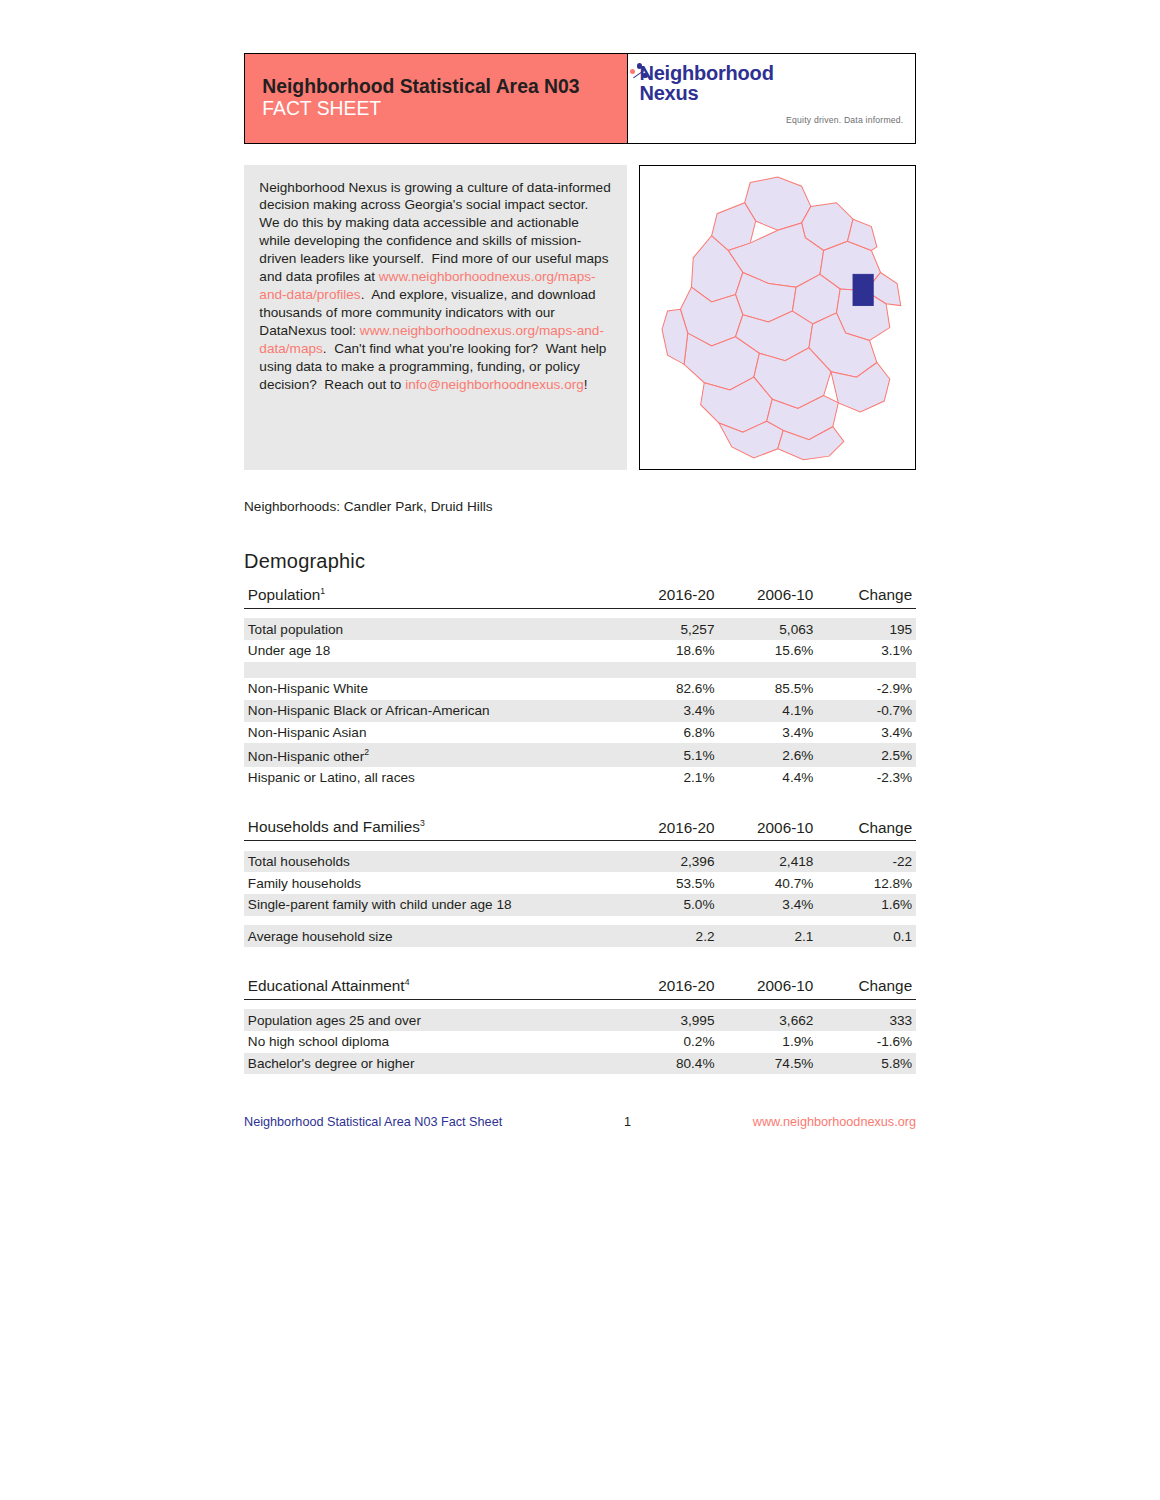Neighborhood Statistical Area N03
FACT SHEET
NeighborhoodNexus
Equity driven. Data informed.
Neighborhood Nexus is growing a culture of data-informed decision making across Georgia's social impact sector. We do this by making data accessible and actionable while developing the confidence and skills of mission-driven leaders like yourself. Find more of our useful maps and data profiles at www.neighborhoodnexus.org/maps-and-data/profiles. And explore, visualize, and download thousands of more community indicators with our DataNexus tool: www.neighborhoodnexus.org/maps-and-data/maps. Can't find what you're looking for? Want help using data to make a programming, funding, or policy decision? Reach out to info@neighborhoodnexus.org!
Neighborhoods: Candler Park, Druid Hills
Demographic
| Population 1 | 2016-20 | 2006-10 | Change |
| --- | --- | --- | --- |
| Total population | 5,257 | 5,063 | 195 |
| Under age 18 | 18.6% | 15.6% | 3.1% |
| Non-Hispanic White | 82.6% | 85.5% | -2.9% |
| Non-Hispanic Black or African-American | 3.4% | 4.1% | -0.7% |
| Non-Hispanic Asian | 6.8% | 3.4% | 3.4% |
| Non-Hispanic other 2 | 5.1% | 2.6% | 2.5% |
| Hispanic or Latino, all races | 2.1% | 4.4% | -2.3% |
| Households and Families 3 | 2016-20 | 2006-10 | Change |
| --- | --- | --- | --- |
| Total households | 2,396 | 2,418 | -22 |
| Family households | 53.5% | 40.7% | 12.8% |
| Single-parent family with child under age 18 | 5.0% | 3.4% | 1.6% |
| Average household size | 2.2 | 2.1 | 0.1 |
| Educational Attainment 4 | 2016-20 | 2006-10 | Change |
| --- | --- | --- | --- |
| Population ages 25 and over | 3,995 | 3,662 | 333 |
| No high school diploma | 0.2% | 1.9% | -1.6% |
| Bachelor's degree or higher | 80.4% | 74.5% | 5.8% |
Neighborhood Statistical Area N03 Fact Sheet
1
www.neighborhoodnexus.org